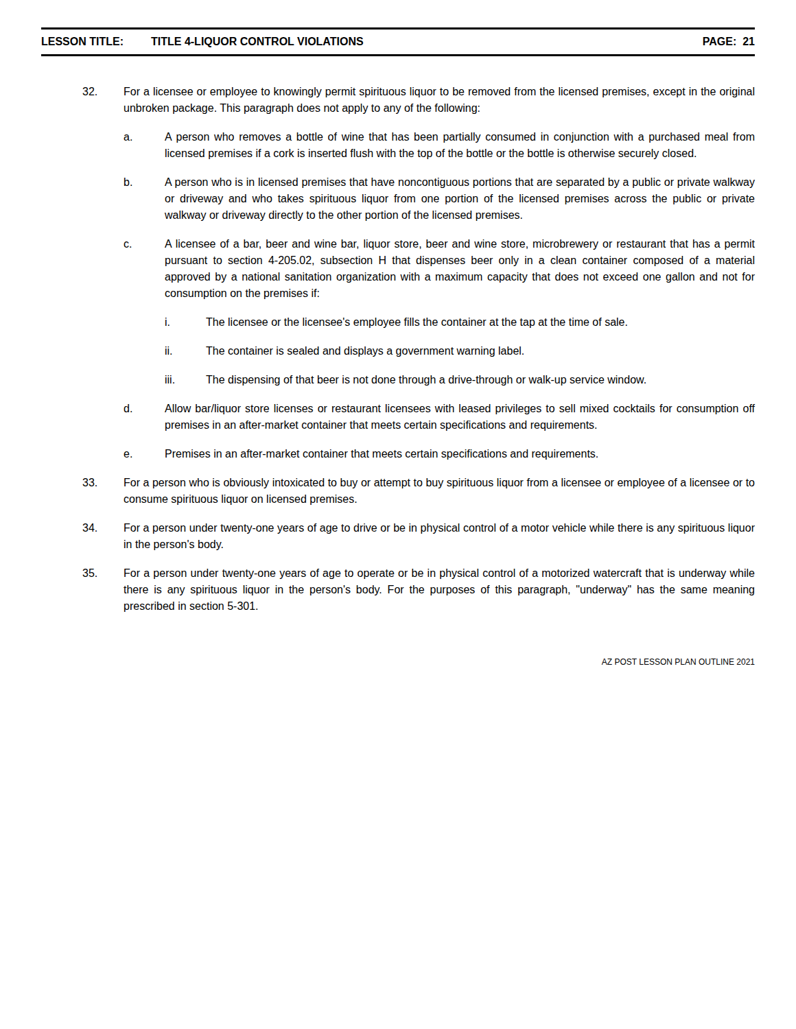LESSON TITLE: TITLE 4-LIQUOR CONTROL VIOLATIONS
PAGE: 21
32.
For a licensee or employee to knowingly permit spirituous liquor to be removed from the licensed premises, except in the original unbroken package. This paragraph does not apply to any of the following:
a.
A person who removes a bottle of wine that has been partially consumed in conjunction with a purchased meal from licensed premises if a cork is inserted flush with the top of the bottle or the bottle is otherwise securely closed.
b.
A person who is in licensed premises that have noncontiguous portions that are separated by a public or private walkway or driveway and who takes spirituous liquor from one portion of the licensed premises across the public or private walkway or driveway directly to the other portion of the licensed premises.
c.
A licensee of a bar, beer and wine bar, liquor store, beer and wine store, microbrewery or restaurant that has a permit pursuant to section 4-205.02, subsection H that dispenses beer only in a clean container composed of a material approved by a national sanitation organization with a maximum capacity that does not exceed one gallon and not for consumption on the premises if:
i.
The licensee or the licensee's employee fills the container at the tap at the time of sale.
ii.
The container is sealed and displays a government warning label.
iii.
The dispensing of that beer is not done through a drive-through or walk-up service window.
d.
Allow bar/liquor store licenses or restaurant licensees with leased privileges to sell mixed cocktails for consumption off premises in an after-market container that meets certain specifications and requirements.
e.
Premises in an after-market container that meets certain specifications and requirements.
33.
For a person who is obviously intoxicated to buy or attempt to buy spirituous liquor from a licensee or employee of a licensee or to consume spirituous liquor on licensed premises.
34.
For a person under twenty-one years of age to drive or be in physical control of a motor vehicle while there is any spirituous liquor in the person's body.
35.
For a person under twenty-one years of age to operate or be in physical control of a motorized watercraft that is underway while there is any spirituous liquor in the person's body. For the purposes of this paragraph, "underway" has the same meaning prescribed in section 5-301.
AZ POST LESSON PLAN OUTLINE 2021